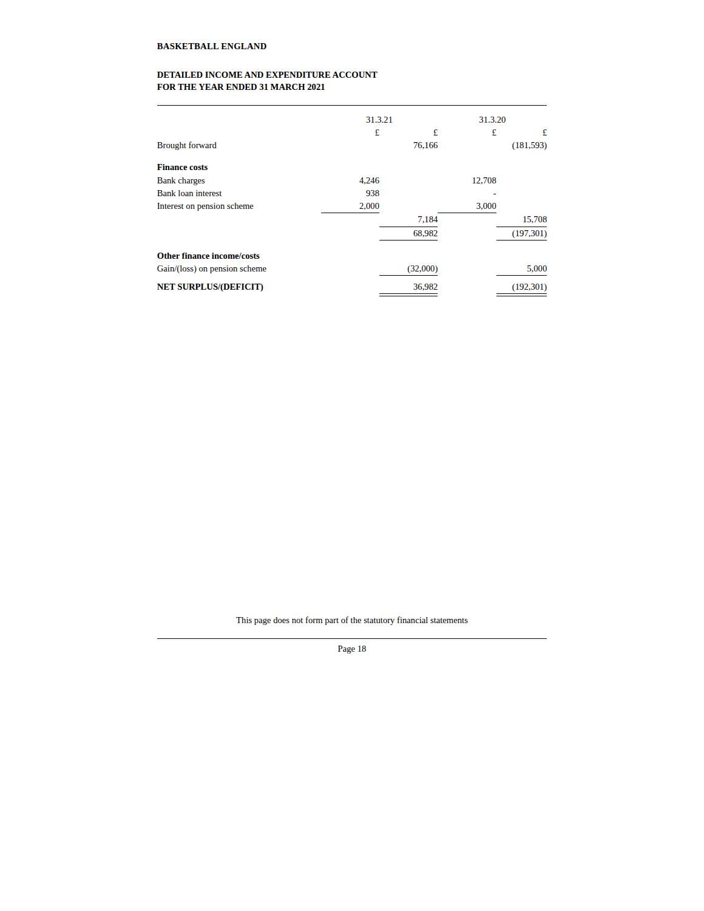BASKETBALL ENGLAND
DETAILED INCOME AND EXPENDITURE ACCOUNT
FOR THE YEAR ENDED 31 MARCH 2021
| | 31.3.21 | 31.3.20 |
| | £ | £ | £ | £ |
| Brought forward | | 76,166 | | (181,593) |
| Finance costs | | | | |
| Bank charges | 4,246 | | 12,708 | |
| Bank loan interest | 938 | | - | |
| Interest on pension scheme | 2,000 | | 3,000 | |
| | | 7,184 | | 15,708 |
| | | 68,982 | | (197,301) |
| Other finance income/costs | | | | |
| Gain/(loss) on pension scheme | | (32,000) | | 5,000 |
| NET SURPLUS/(DEFICIT) | | 36,982 | | (192,301) |
This page does not form part of the statutory financial statements
Page 18